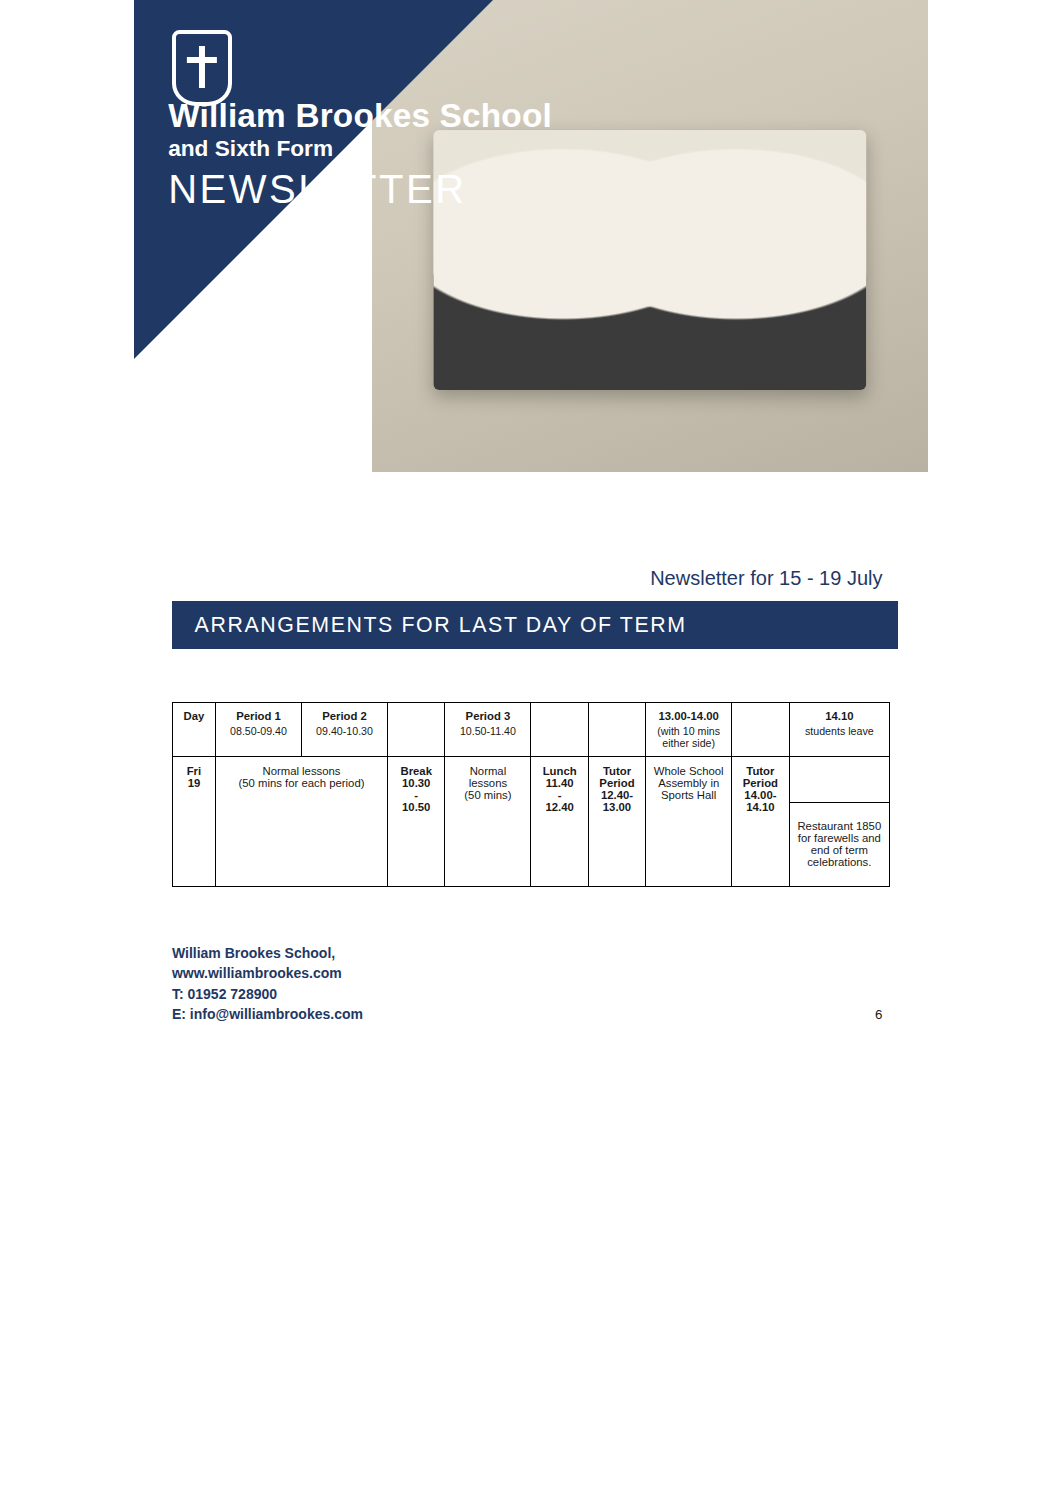William Brookes School
and Sixth Form
NEWSLETTER
Newsletter for 15 - 19 July
ARRANGEMENTS FOR LAST DAY OF TERM
| Day | Period 1 08.50-09.40 | Period 2 09.40-10.30 | | Period 3 10.50-11.40 | | | 13.00-14.00 (with 10 mins either side) | | 14.10 students leave |
| --- | --- | --- | --- | --- | --- | --- | --- | --- | --- |
| Fri 19 | Normal lessons (50 mins for each period) | Break 10.30 - 10.50 | Normal lessons (50 mins) | Lunch 11.40 - 12.40 | Tutor Period 12.40-13.00 | Whole School Assembly in Sports Hall | Tutor Period 14.00-14.10 | Restaurant 1850 for farewells and end of term celebrations. |
William Brookes School,
www.williambrookes.com
T: 01952 728900
E: info@williambrookes.com
6